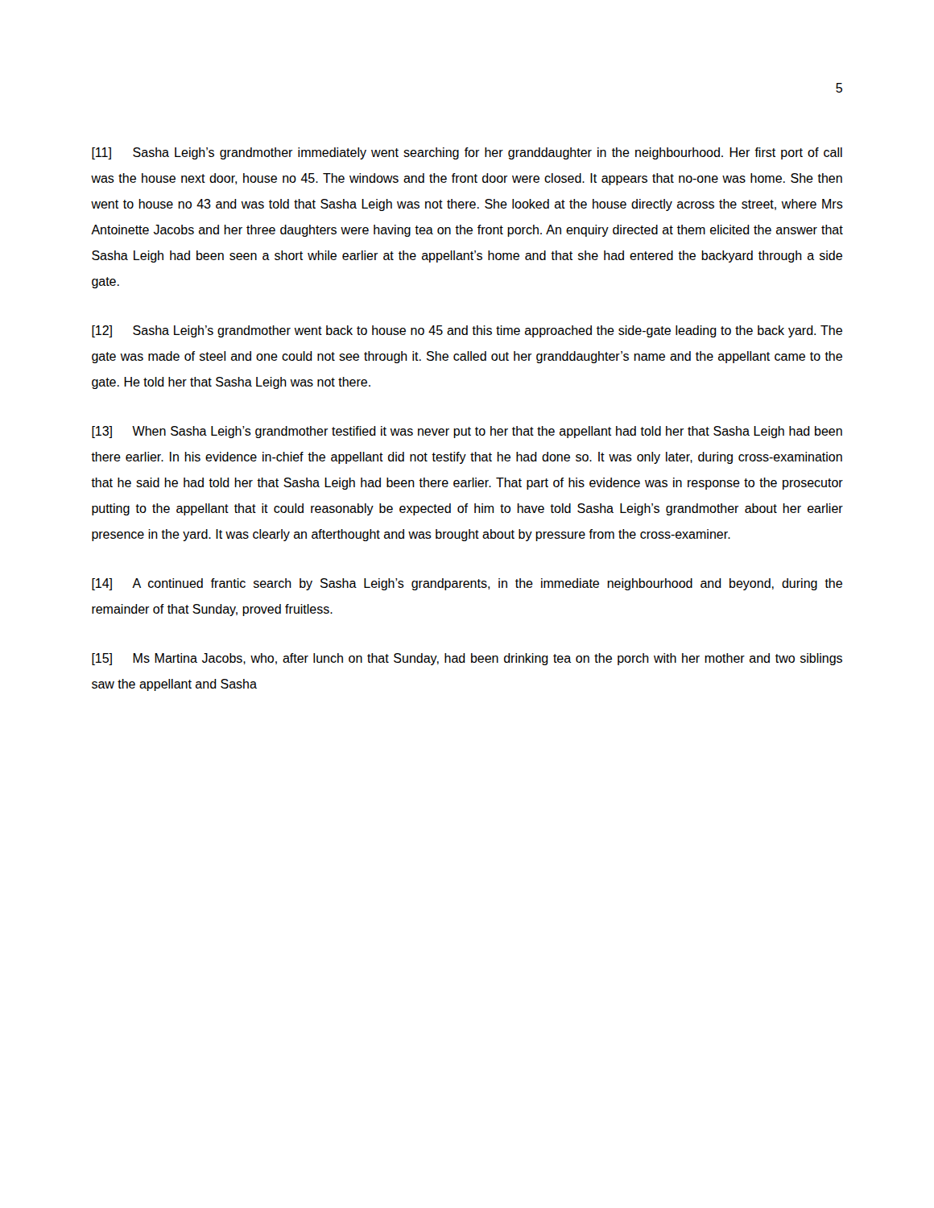5
[11] Sasha Leigh’s grandmother immediately went searching for her granddaughter in the neighbourhood. Her first port of call was the house next door, house no 45. The windows and the front door were closed. It appears that no-one was home. She then went to house no 43 and was told that Sasha Leigh was not there. She looked at the house directly across the street, where Mrs Antoinette Jacobs and her three daughters were having tea on the front porch. An enquiry directed at them elicited the answer that Sasha Leigh had been seen a short while earlier at the appellant’s home and that she had entered the backyard through a side gate.
[12] Sasha Leigh’s grandmother went back to house no 45 and this time approached the side-gate leading to the back yard. The gate was made of steel and one could not see through it. She called out her granddaughter’s name and the appellant came to the gate. He told her that Sasha Leigh was not there.
[13] When Sasha Leigh’s grandmother testified it was never put to her that the appellant had told her that Sasha Leigh had been there earlier. In his evidence in-chief the appellant did not testify that he had done so. It was only later, during cross-examination that he said he had told her that Sasha Leigh had been there earlier. That part of his evidence was in response to the prosecutor putting to the appellant that it could reasonably be expected of him to have told Sasha Leigh’s grandmother about her earlier presence in the yard. It was clearly an afterthought and was brought about by pressure from the cross-examiner.
[14] A continued frantic search by Sasha Leigh’s grandparents, in the immediate neighbourhood and beyond, during the remainder of that Sunday, proved fruitless.
[15] Ms Martina Jacobs, who, after lunch on that Sunday, had been drinking tea on the porch with her mother and two siblings saw the appellant and Sasha